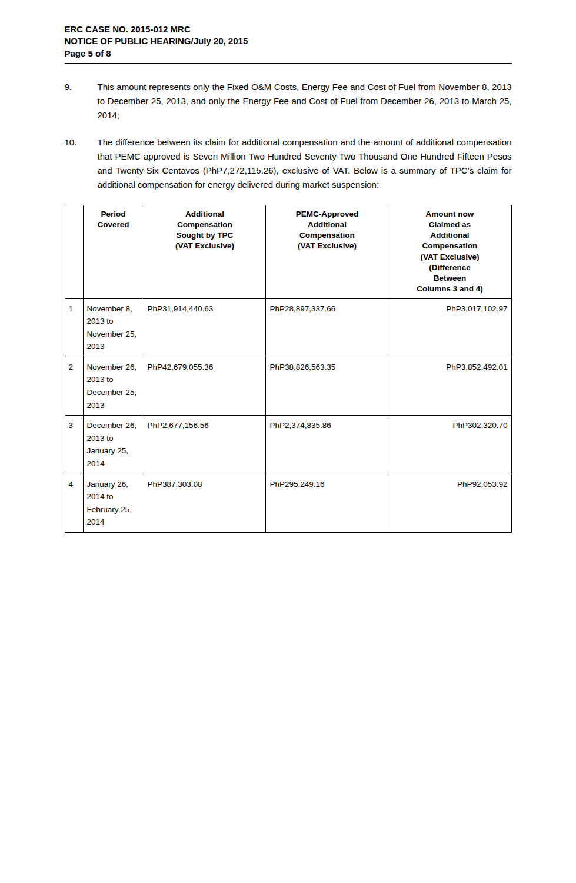ERC CASE NO. 2015-012 MRC NOTICE OF PUBLIC HEARING/July 20, 2015 Page 5 of 8
9. This amount represents only the Fixed O&M Costs, Energy Fee and Cost of Fuel from November 8, 2013 to December 25, 2013, and only the Energy Fee and Cost of Fuel from December 26, 2013 to March 25, 2014;
10. The difference between its claim for additional compensation and the amount of additional compensation that PEMC approved is Seven Million Two Hundred Seventy-Two Thousand One Hundred Fifteen Pesos and Twenty-Six Centavos (PhP7,272,115.26), exclusive of VAT. Below is a summary of TPC’s claim for additional compensation for energy delivered during market suspension:
| | Period Covered | Additional Compensation Sought by TPC (VAT Exclusive) | PEMC-Approved Additional Compensation (VAT Exclusive) | Amount now Claimed as Additional Compensation (VAT Exclusive) (Difference Between Columns 3 and 4) |
| --- | --- | --- | --- | --- |
| 1 | November 8, 2013 to November 25, 2013 | PhP31,914,440.63 | PhP28,897,337.66 | PhP3,017,102.97 |
| 2 | November 26, 2013 to December 25, 2013 | PhP42,679,055.36 | PhP38,826,563.35 | PhP3,852,492.01 |
| 3 | December 26, 2013 to January 25, 2014 | PhP2,677,156.56 | PhP2,374,835.86 | PhP302,320.70 |
| 4 | January 26, 2014 to February 25, 2014 | PhP387,303.08 | PhP295,249.16 | PhP92,053.92 |